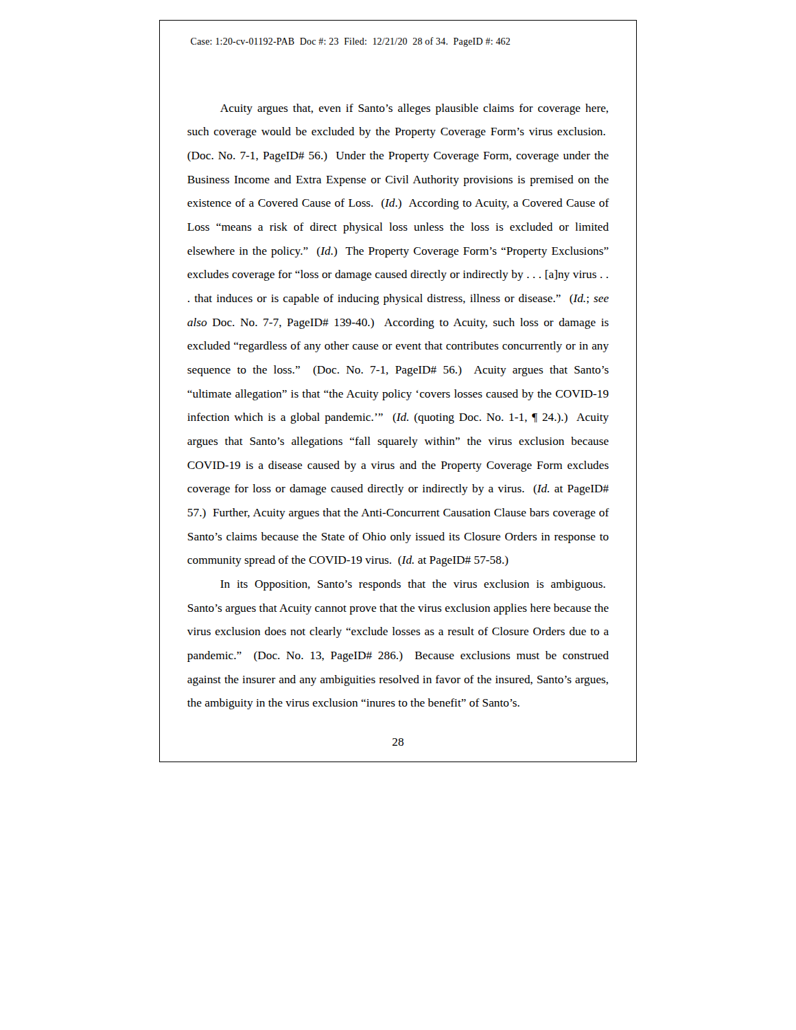Case: 1:20-cv-01192-PAB Doc #: 23 Filed: 12/21/20 28 of 34. PageID #: 462
Acuity argues that, even if Santo’s alleges plausible claims for coverage here, such coverage would be excluded by the Property Coverage Form’s virus exclusion. (Doc. No. 7-1, PageID# 56.) Under the Property Coverage Form, coverage under the Business Income and Extra Expense or Civil Authority provisions is premised on the existence of a Covered Cause of Loss. (Id.) According to Acuity, a Covered Cause of Loss “means a risk of direct physical loss unless the loss is excluded or limited elsewhere in the policy.” (Id.) The Property Coverage Form’s “Property Exclusions” excludes coverage for “loss or damage caused directly or indirectly by . . . [a]ny virus . . . that induces or is capable of inducing physical distress, illness or disease.” (Id.; see also Doc. No. 7-7, PageID# 139-40.) According to Acuity, such loss or damage is excluded “regardless of any other cause or event that contributes concurrently or in any sequence to the loss.” (Doc. No. 7-1, PageID# 56.) Acuity argues that Santo’s “ultimate allegation” is that “the Acuity policy ‘covers losses caused by the COVID-19 infection which is a global pandemic.’” (Id. (quoting Doc. No. 1-1, ¶ 24.).) Acuity argues that Santo’s allegations “fall squarely within” the virus exclusion because COVID-19 is a disease caused by a virus and the Property Coverage Form excludes coverage for loss or damage caused directly or indirectly by a virus. (Id. at PageID# 57.) Further, Acuity argues that the Anti-Concurrent Causation Clause bars coverage of Santo’s claims because the State of Ohio only issued its Closure Orders in response to community spread of the COVID-19 virus. (Id. at PageID# 57-58.)
In its Opposition, Santo’s responds that the virus exclusion is ambiguous. Santo’s argues that Acuity cannot prove that the virus exclusion applies here because the virus exclusion does not clearly “exclude losses as a result of Closure Orders due to a pandemic.” (Doc. No. 13, PageID# 286.) Because exclusions must be construed against the insurer and any ambiguities resolved in favor of the insured, Santo’s argues, the ambiguity in the virus exclusion “inures to the benefit” of Santo’s.
28